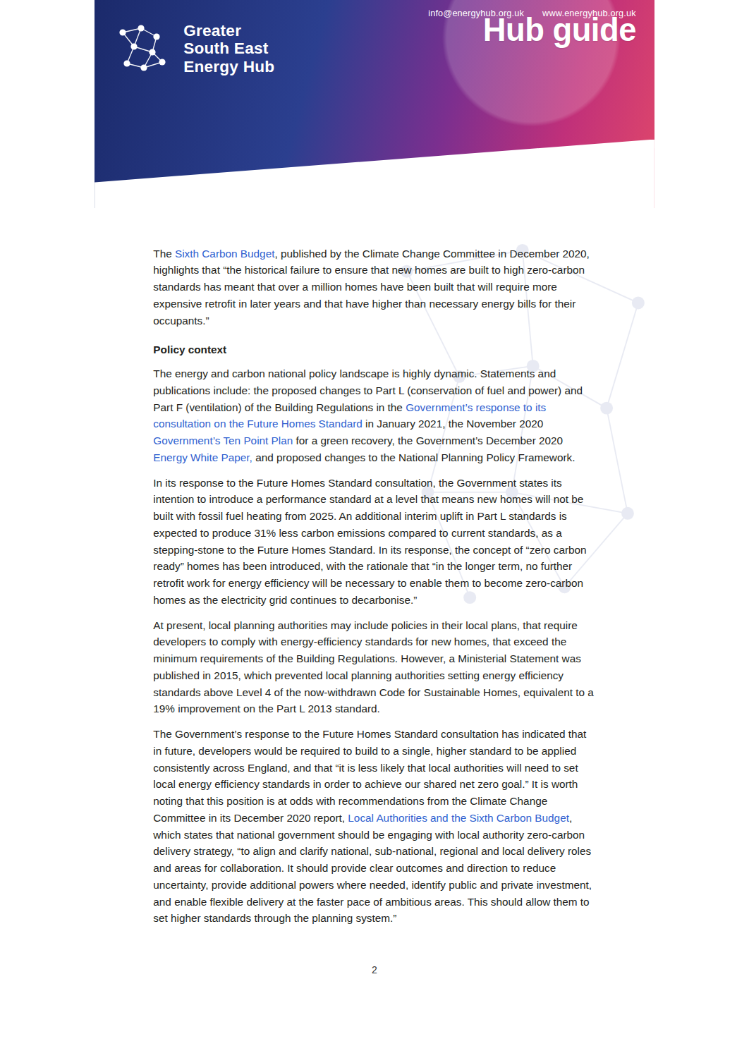info@energyhub.org.uk www.energyhub.org.uk
Hub guide
Greater
South East
Energy Hub
The Sixth Carbon Budget, published by the Climate Change Committee in December 2020, highlights that “the historical failure to ensure that new homes are built to high zero-carbon standards has meant that over a million homes have been built that will require more expensive retrofit in later years and that have higher than necessary energy bills for their occupants.”
Policy context
The energy and carbon national policy landscape is highly dynamic. Statements and publications include: the proposed changes to Part L (conservation of fuel and power) and Part F (ventilation) of the Building Regulations in the Government’s response to its consultation on the Future Homes Standard in January 2021, the November 2020 Government’s Ten Point Plan for a green recovery, the Government’s December 2020 Energy White Paper, and proposed changes to the National Planning Policy Framework.
In its response to the Future Homes Standard consultation, the Government states its intention to introduce a performance standard at a level that means new homes will not be built with fossil fuel heating from 2025. An additional interim uplift in Part L standards is expected to produce 31% less carbon emissions compared to current standards, as a stepping-stone to the Future Homes Standard. In its response, the concept of “zero carbon ready” homes has been introduced, with the rationale that “in the longer term, no further retrofit work for energy efficiency will be necessary to enable them to become zero-carbon homes as the electricity grid continues to decarbonise.”
At present, local planning authorities may include policies in their local plans, that require developers to comply with energy-efficiency standards for new homes, that exceed the minimum requirements of the Building Regulations. However, a Ministerial Statement was published in 2015, which prevented local planning authorities setting energy efficiency standards above Level 4 of the now-withdrawn Code for Sustainable Homes, equivalent to a 19% improvement on the Part L 2013 standard.
The Government’s response to the Future Homes Standard consultation has indicated that in future, developers would be required to build to a single, higher standard to be applied consistently across England, and that “it is less likely that local authorities will need to set local energy efficiency standards in order to achieve our shared net zero goal.” It is worth noting that this position is at odds with recommendations from the Climate Change Committee in its December 2020 report, Local Authorities and the Sixth Carbon Budget, which states that national government should be engaging with local authority zero-carbon delivery strategy, “to align and clarify national, sub-national, regional and local delivery roles and areas for collaboration. It should provide clear outcomes and direction to reduce uncertainty, provide additional powers where needed, identify public and private investment, and enable flexible delivery at the faster pace of ambitious areas. This should allow them to set higher standards through the planning system.”
2